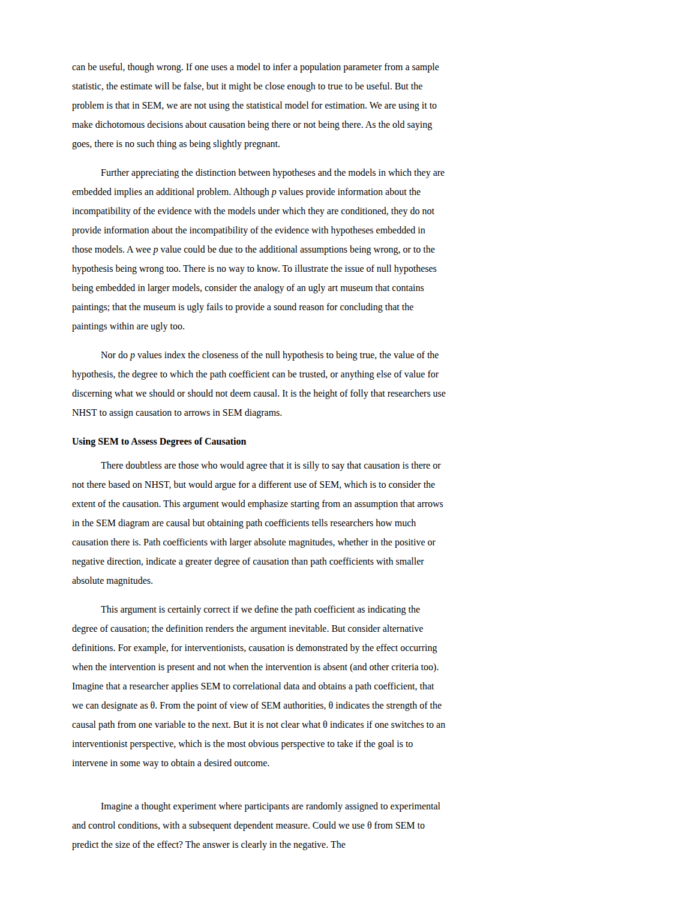can be useful, though wrong. If one uses a model to infer a population parameter from a sample statistic, the estimate will be false, but it might be close enough to true to be useful. But the problem is that in SEM, we are not using the statistical model for estimation. We are using it to make dichotomous decisions about causation being there or not being there. As the old saying goes, there is no such thing as being slightly pregnant.
Further appreciating the distinction between hypotheses and the models in which they are embedded implies an additional problem. Although p values provide information about the incompatibility of the evidence with the models under which they are conditioned, they do not provide information about the incompatibility of the evidence with hypotheses embedded in those models. A wee p value could be due to the additional assumptions being wrong, or to the hypothesis being wrong too. There is no way to know. To illustrate the issue of null hypotheses being embedded in larger models, consider the analogy of an ugly art museum that contains paintings; that the museum is ugly fails to provide a sound reason for concluding that the paintings within are ugly too.
Nor do p values index the closeness of the null hypothesis to being true, the value of the hypothesis, the degree to which the path coefficient can be trusted, or anything else of value for discerning what we should or should not deem causal. It is the height of folly that researchers use NHST to assign causation to arrows in SEM diagrams.
Using SEM to Assess Degrees of Causation
There doubtless are those who would agree that it is silly to say that causation is there or not there based on NHST, but would argue for a different use of SEM, which is to consider the extent of the causation. This argument would emphasize starting from an assumption that arrows in the SEM diagram are causal but obtaining path coefficients tells researchers how much causation there is. Path coefficients with larger absolute magnitudes, whether in the positive or negative direction, indicate a greater degree of causation than path coefficients with smaller absolute magnitudes.
This argument is certainly correct if we define the path coefficient as indicating the degree of causation; the definition renders the argument inevitable. But consider alternative definitions. For example, for interventionists, causation is demonstrated by the effect occurring when the intervention is present and not when the intervention is absent (and other criteria too). Imagine that a researcher applies SEM to correlational data and obtains a path coefficient, that we can designate as θ. From the point of view of SEM authorities, θ indicates the strength of the causal path from one variable to the next. But it is not clear what θ indicates if one switches to an interventionist perspective, which is the most obvious perspective to take if the goal is to intervene in some way to obtain a desired outcome.
Imagine a thought experiment where participants are randomly assigned to experimental and control conditions, with a subsequent dependent measure. Could we use θ from SEM to predict the size of the effect? The answer is clearly in the negative. The